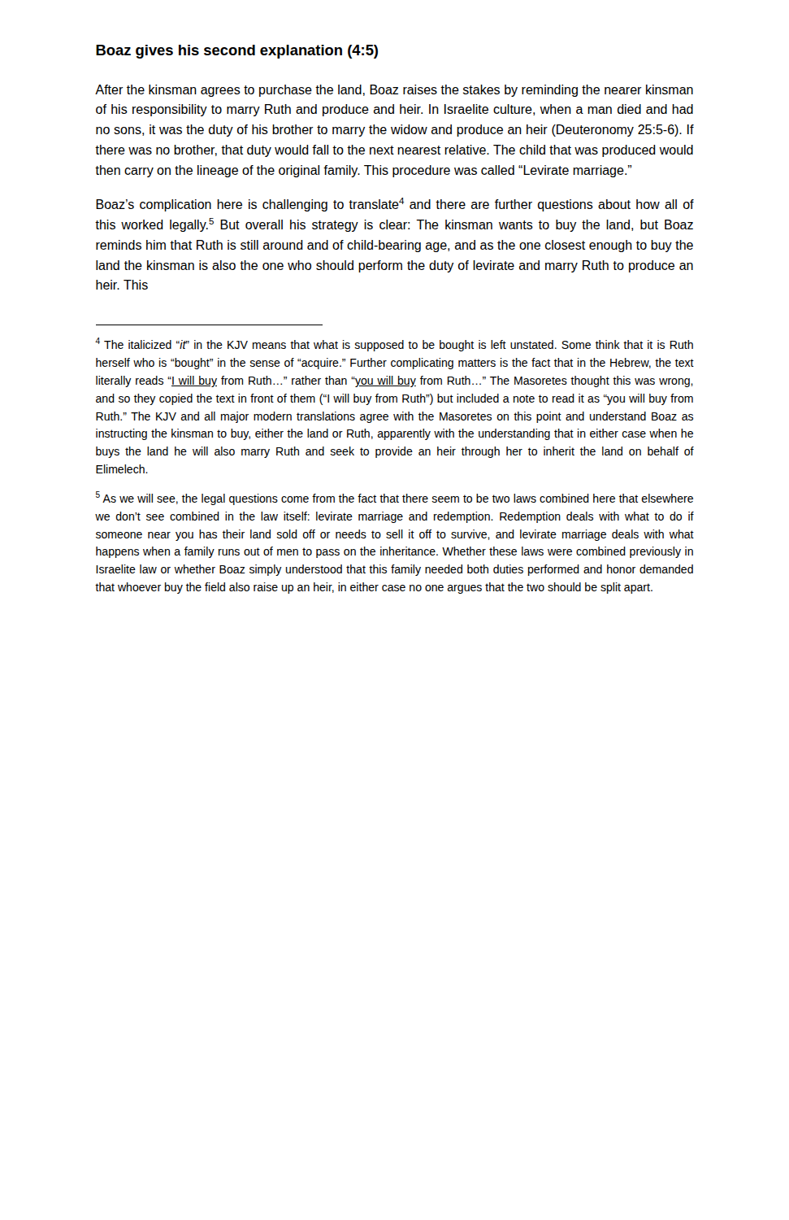Boaz gives his second explanation (4:5)
After the kinsman agrees to purchase the land, Boaz raises the stakes by reminding the nearer kinsman of his responsibility to marry Ruth and produce and heir. In Israelite culture, when a man died and had no sons, it was the duty of his brother to marry the widow and produce an heir (Deuteronomy 25:5-6). If there was no brother, that duty would fall to the next nearest relative. The child that was produced would then carry on the lineage of the original family. This procedure was called “Levirate marriage.”
Boaz’s complication here is challenging to translate4 and there are further questions about how all of this worked legally.5 But overall his strategy is clear: The kinsman wants to buy the land, but Boaz reminds him that Ruth is still around and of child-bearing age, and as the one closest enough to buy the land the kinsman is also the one who should perform the duty of levirate and marry Ruth to produce an heir. This
4 The italicized “it” in the KJV means that what is supposed to be bought is left unstated. Some think that it is Ruth herself who is “bought” in the sense of “acquire.” Further complicating matters is the fact that in the Hebrew, the text literally reads “I will buy from Ruth…” rather than “you will buy from Ruth…” The Masoretes thought this was wrong, and so they copied the text in front of them (“I will buy from Ruth”) but included a note to read it as “you will buy from Ruth.” The KJV and all major modern translations agree with the Masoretes on this point and understand Boaz as instructing the kinsman to buy, either the land or Ruth, apparently with the understanding that in either case when he buys the land he will also marry Ruth and seek to provide an heir through her to inherit the land on behalf of Elimelech.
5 As we will see, the legal questions come from the fact that there seem to be two laws combined here that elsewhere we don’t see combined in the law itself: levirate marriage and redemption. Redemption deals with what to do if someone near you has their land sold off or needs to sell it off to survive, and levirate marriage deals with what happens when a family runs out of men to pass on the inheritance. Whether these laws were combined previously in Israelite law or whether Boaz simply understood that this family needed both duties performed and honor demanded that whoever buy the field also raise up an heir, in either case no one argues that the two should be split apart.